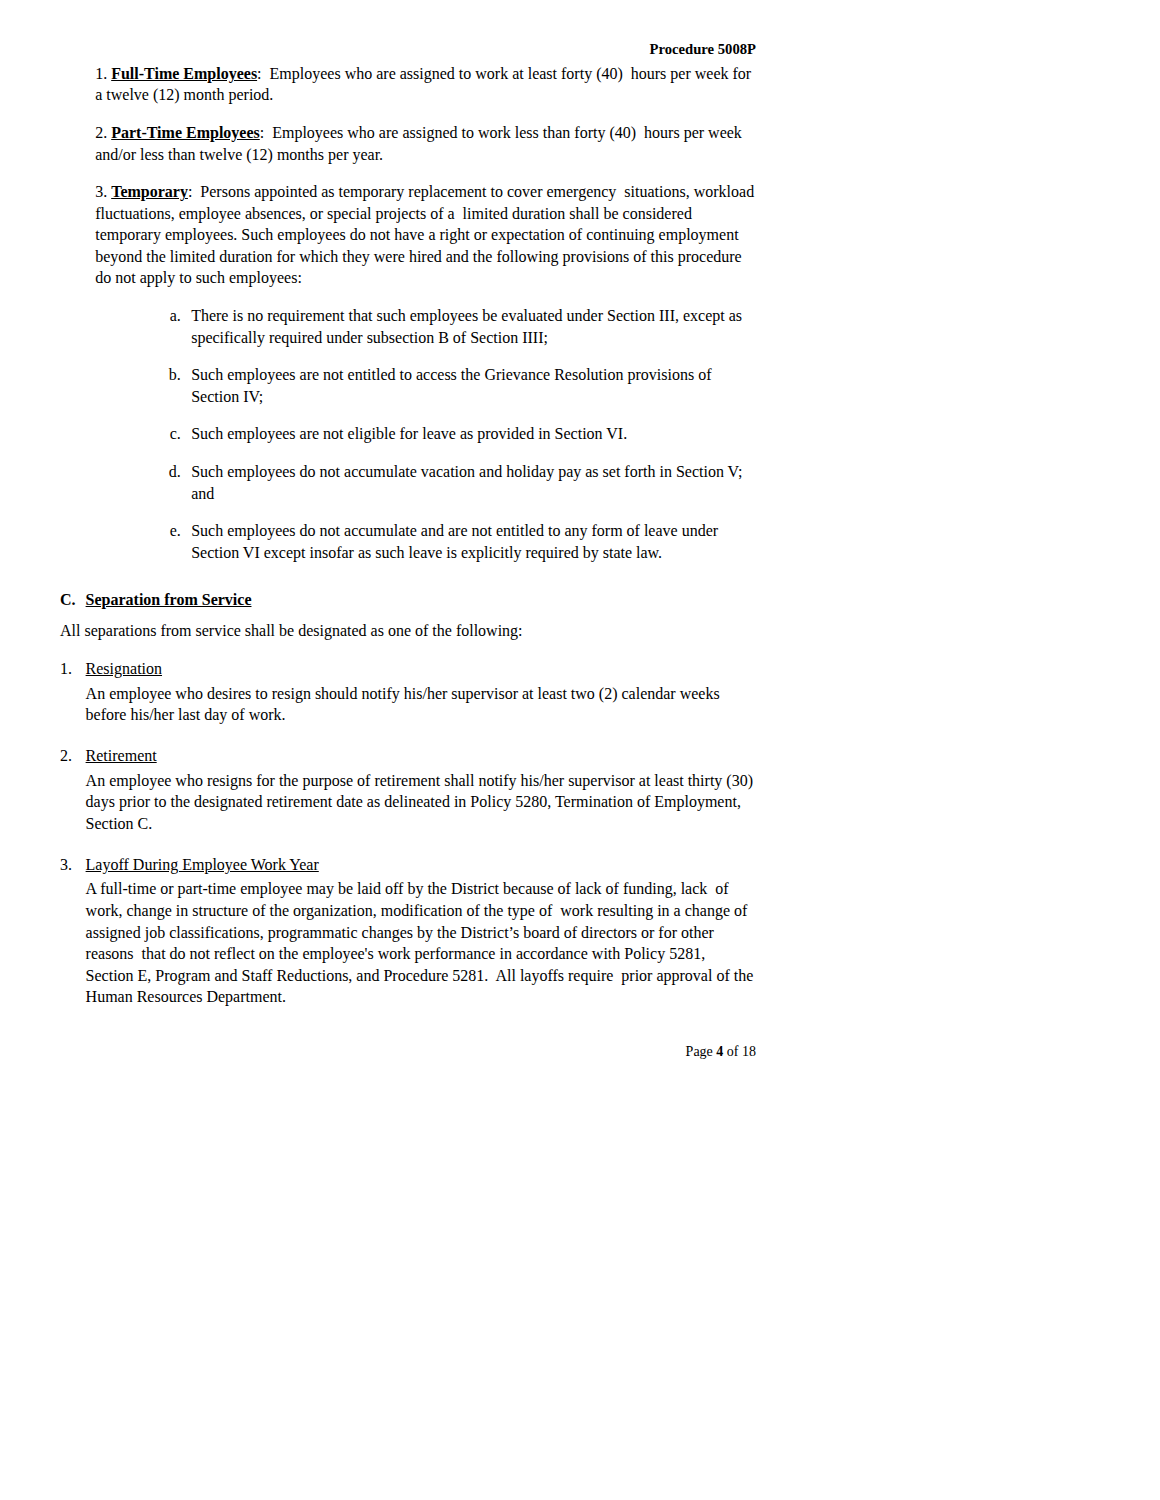Procedure 5008P
1. Full-Time Employees: Employees who are assigned to work at least forty (40) hours per week for a twelve (12) month period.
2. Part-Time Employees: Employees who are assigned to work less than forty (40) hours per week and/or less than twelve (12) months per year.
3. Temporary: Persons appointed as temporary replacement to cover emergency situations, workload fluctuations, employee absences, or special projects of a limited duration shall be considered temporary employees. Such employees do not have a right or expectation of continuing employment beyond the limited duration for which they were hired and the following provisions of this procedure do not apply to such employees:
There is no requirement that such employees be evaluated under Section III, except as specifically required under subsection B of Section IIII;
Such employees are not entitled to access the Grievance Resolution provisions of Section IV;
Such employees are not eligible for leave as provided in Section VI.
Such employees do not accumulate vacation and holiday pay as set forth in Section V; and
Such employees do not accumulate and are not entitled to any form of leave under Section VI except insofar as such leave is explicitly required by state law.
C. Separation from Service
All separations from service shall be designated as one of the following:
1. Resignation
An employee who desires to resign should notify his/her supervisor at least two (2) calendar weeks before his/her last day of work.
2. Retirement
An employee who resigns for the purpose of retirement shall notify his/her supervisor at least thirty (30) days prior to the designated retirement date as delineated in Policy 5280, Termination of Employment, Section C.
3. Layoff During Employee Work Year
A full-time or part-time employee may be laid off by the District because of lack of funding, lack of work, change in structure of the organization, modification of the type of work resulting in a change of assigned job classifications, programmatic changes by the District’s board of directors or for other reasons that do not reflect on the employee's work performance in accordance with Policy 5281, Section E, Program and Staff Reductions, and Procedure 5281. All layoffs require prior approval of the Human Resources Department.
Page 4 of 18